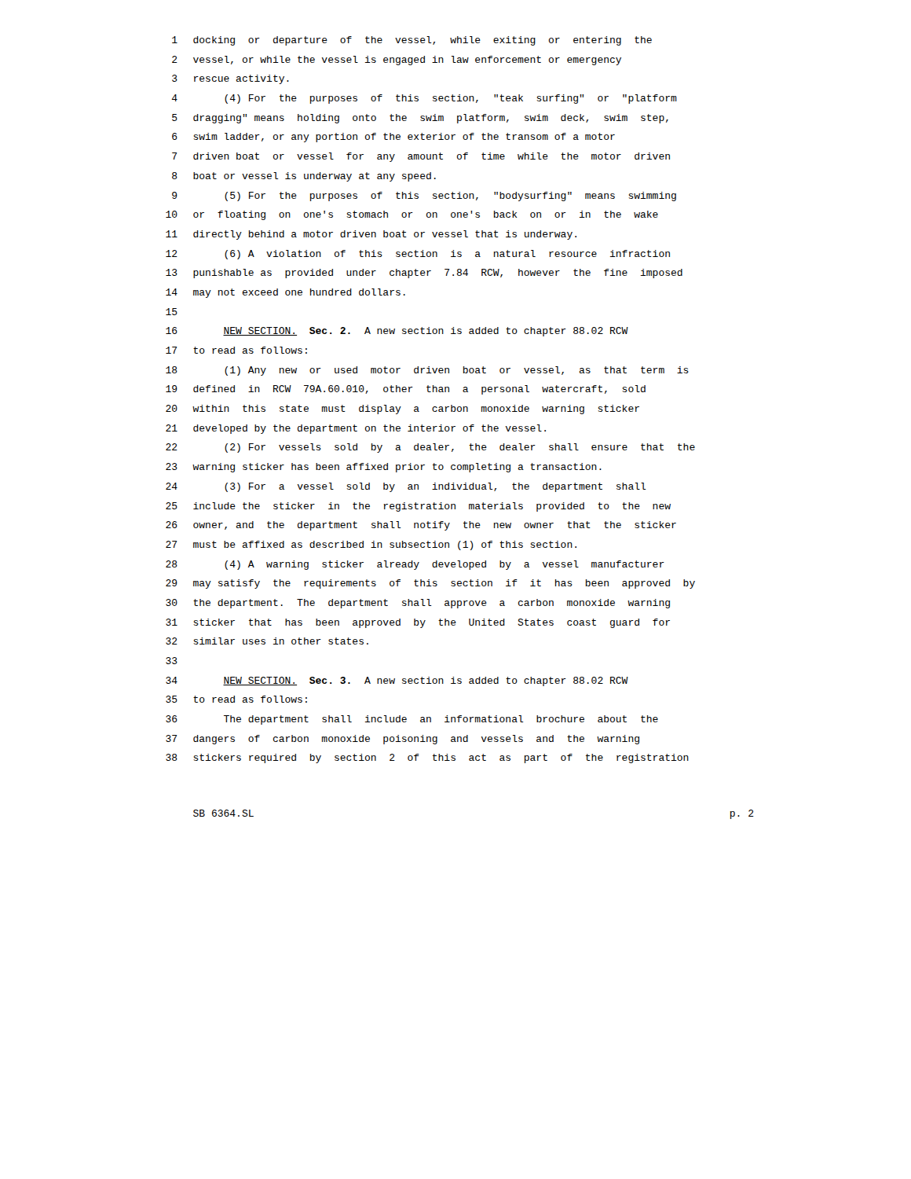docking or departure of the vessel, while exiting or entering the
vessel, or while the vessel is engaged in law enforcement or emergency
rescue activity.
(4) For the purposes of this section, "teak surfing" or "platform
dragging" means holding onto the swim platform, swim deck, swim step,
swim ladder, or any portion of the exterior of the transom of a motor
driven boat or vessel for any amount of time while the motor driven
boat or vessel is underway at any speed.
(5) For the purposes of this section, "bodysurfing" means swimming
or floating on one's stomach or on one's back on or in the wake
directly behind a motor driven boat or vessel that is underway.
(6) A violation of this section is a natural resource infraction
punishable as provided under chapter 7.84 RCW, however the fine imposed
may not exceed one hundred dollars.
NEW SECTION. Sec. 2. A new section is added to chapter 88.02 RCW
to read as follows:
(1) Any new or used motor driven boat or vessel, as that term is
defined in RCW 79A.60.010, other than a personal watercraft, sold
within this state must display a carbon monoxide warning sticker
developed by the department on the interior of the vessel.
(2) For vessels sold by a dealer, the dealer shall ensure that the
warning sticker has been affixed prior to completing a transaction.
(3) For a vessel sold by an individual, the department shall
include the sticker in the registration materials provided to the new
owner, and the department shall notify the new owner that the sticker
must be affixed as described in subsection (1) of this section.
(4) A warning sticker already developed by a vessel manufacturer
may satisfy the requirements of this section if it has been approved by
the department. The department shall approve a carbon monoxide warning
sticker that has been approved by the United States coast guard for
similar uses in other states.
NEW SECTION. Sec. 3. A new section is added to chapter 88.02 RCW
to read as follows:
The department shall include an informational brochure about the
dangers of carbon monoxide poisoning and vessels and the warning
stickers required by section 2 of this act as part of the registration
SB 6364.SL p. 2